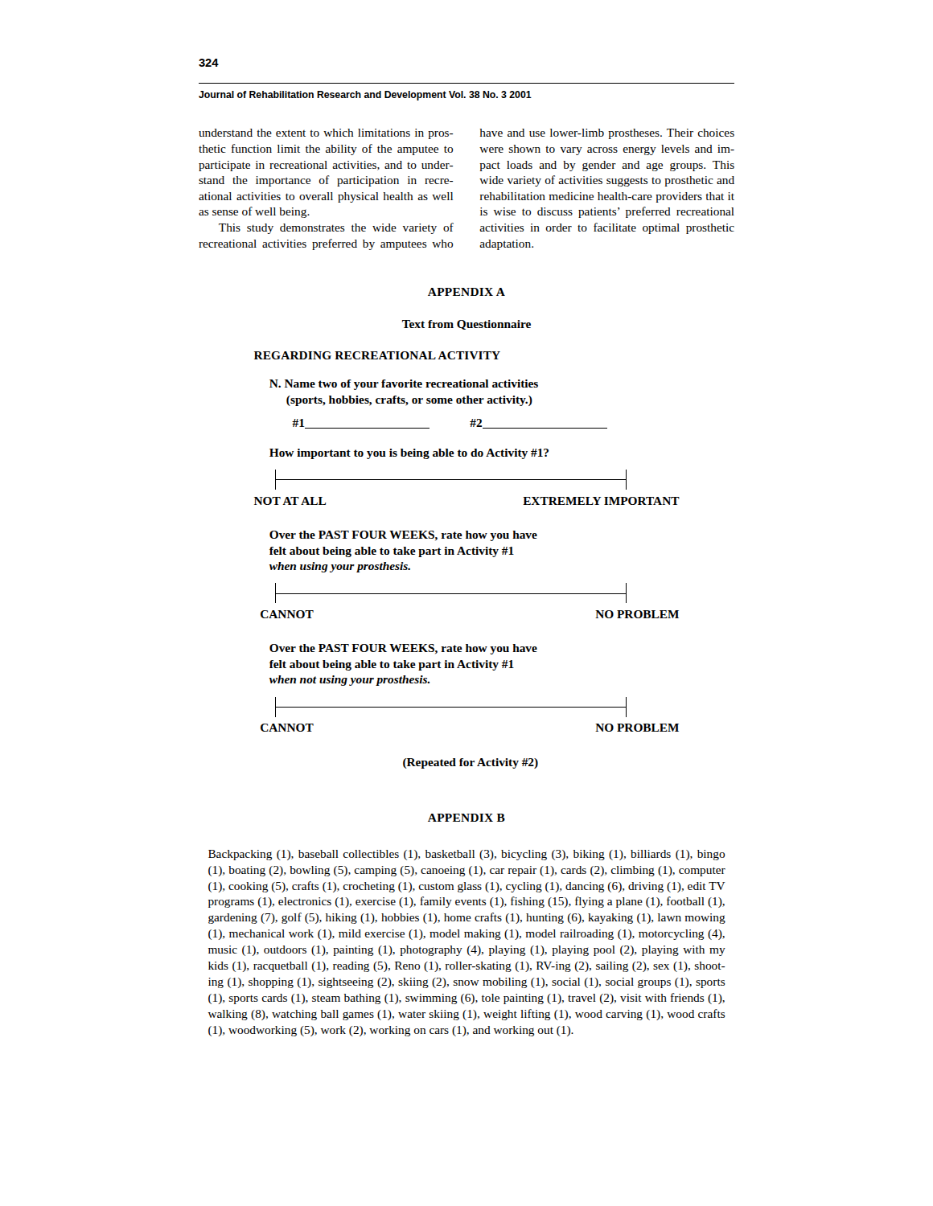324
Journal of Rehabilitation Research and Development Vol. 38 No. 3 2001
understand the extent to which limitations in prosthetic function limit the ability of the amputee to participate in recreational activities, and to understand the importance of participation in recreational activities to overall physical health as well as sense of well being.
This study demonstrates the wide variety of recreational activities preferred by amputees who have and use lower-limb prostheses. Their choices were shown to vary across energy levels and impact loads and by gender and age groups. This wide variety of activities suggests to prosthetic and rehabilitation medicine health-care providers that it is wise to discuss patients’ preferred recreational activities in order to facilitate optimal prosthetic adaptation.
APPENDIX A
Text from Questionnaire
REGARDING RECREATIONAL ACTIVITY
N. Name two of your favorite recreational activities (sports, hobbies, crafts, or some other activity.)
#1 #2
How important to you is being able to do Activity #1?
NOT AT ALL EXTREMELY IMPORTANT
Over the PAST FOUR WEEKS, rate how you have felt about being able to take part in Activity #1 when using your prosthesis.
CANNOT NO PROBLEM
Over the PAST FOUR WEEKS, rate how you have felt about being able to take part in Activity #1 when not using your prosthesis.
CANNOT NO PROBLEM
(Repeated for Activity #2)
APPENDIX B
Backpacking (1), baseball collectibles (1), basketball (3), bicycling (3), biking (1), billiards (1), bingo (1), boating (2), bowling (5), camping (5), canoeing (1), car repair (1), cards (2), climbing (1), computer (1), cooking (5), crafts (1), crocheting (1), custom glass (1), cycling (1), dancing (6), driving (1), edit TV programs (1), electronics (1), exercise (1), family events (1), fishing (15), flying a plane (1), football (1), gardening (7), golf (5), hiking (1), hobbies (1), home crafts (1), hunting (6), kayaking (1), lawn mowing (1), mechanical work (1), mild exercise (1), model making (1), model railroading (1), motorcycling (4), music (1), outdoors (1), painting (1), photography (4), playing (1), playing pool (2), playing with my kids (1), racquetball (1), reading (5), Reno (1), roller-skating (1), RV-ing (2), sailing (2), sex (1), shooting (1), shopping (1), sightseeing (2), skiing (2), snow mobiling (1), social (1), social groups (1), sports (1), sports cards (1), steam bathing (1), swimming (6), tole painting (1), travel (2), visit with friends (1), walking (8), watching ball games (1), water skiing (1), weight lifting (1), wood carving (1), wood crafts (1), woodworking (5), work (2), working on cars (1), and working out (1).